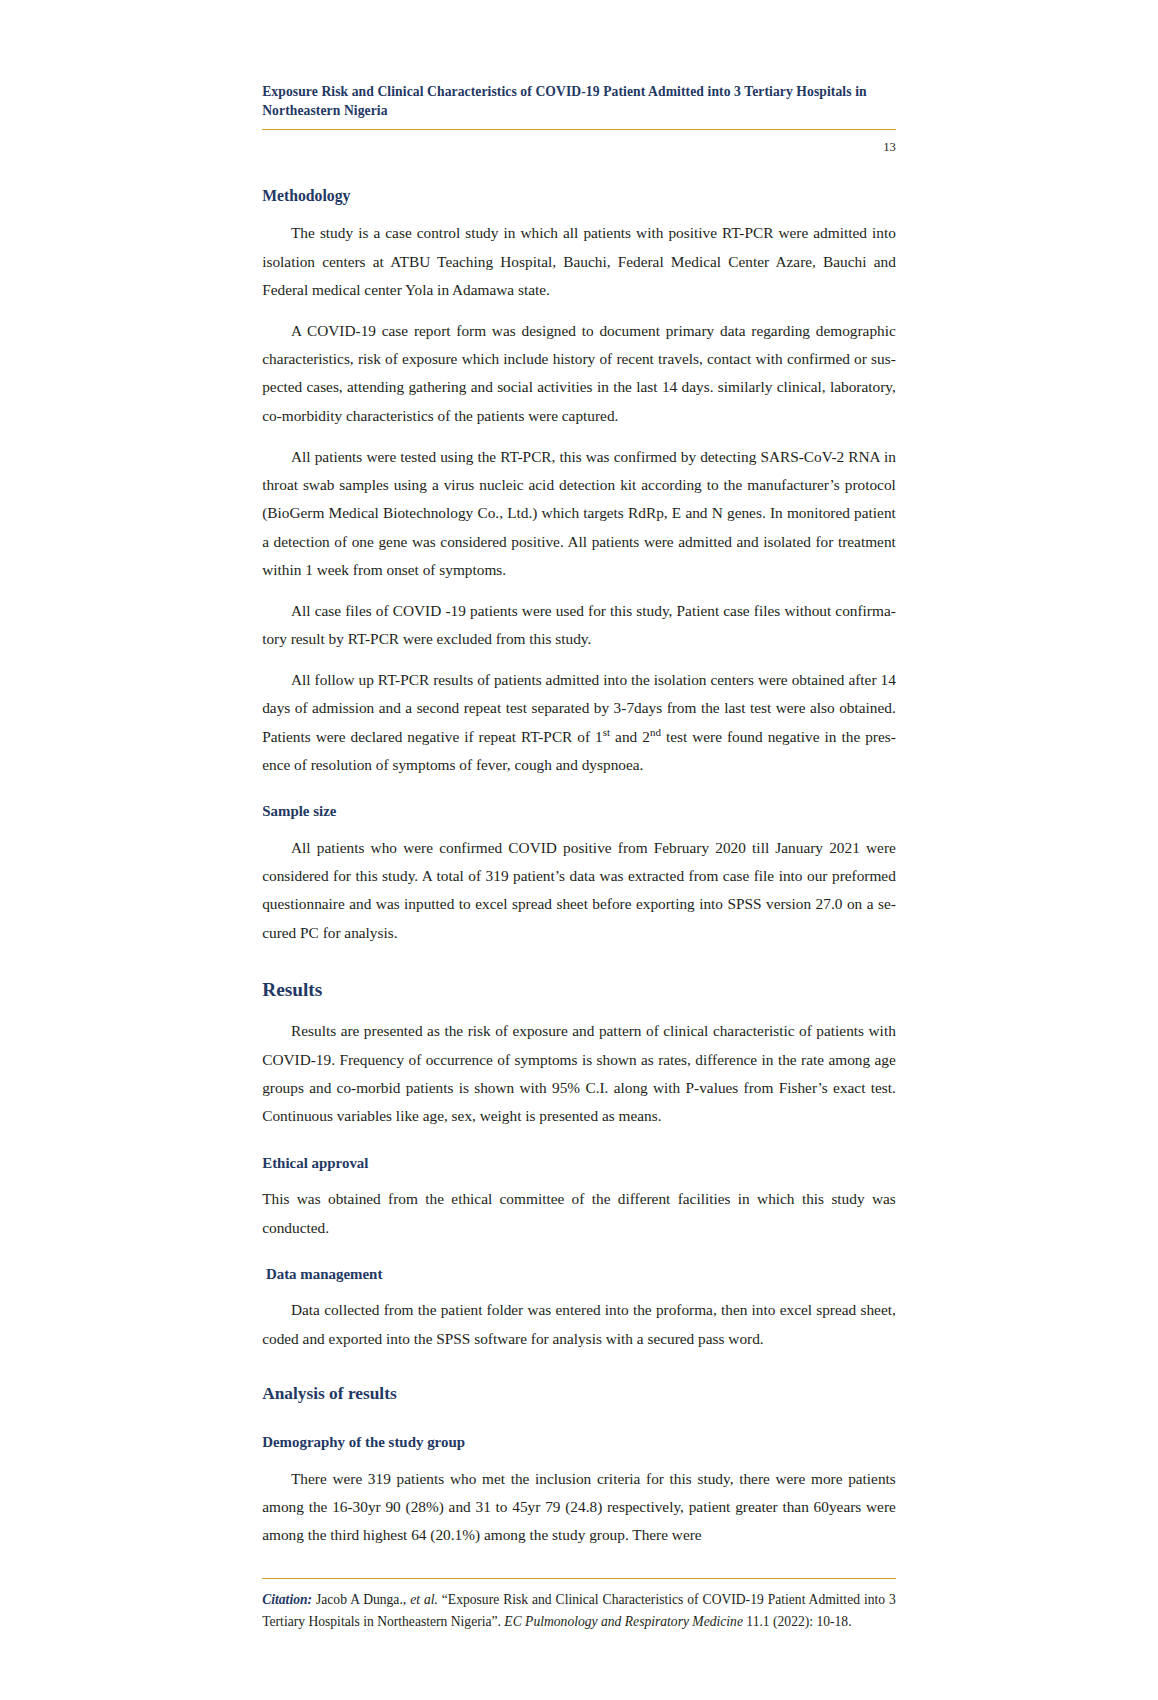Exposure Risk and Clinical Characteristics of COVID-19 Patient Admitted into 3 Tertiary Hospitals in Northeastern Nigeria
13
Methodology
The study is a case control study in which all patients with positive RT-PCR were admitted into isolation centers at ATBU Teaching Hospital, Bauchi, Federal Medical Center Azare, Bauchi and Federal medical center Yola in Adamawa state.
A COVID-19 case report form was designed to document primary data regarding demographic characteristics, risk of exposure which include history of recent travels, contact with confirmed or suspected cases, attending gathering and social activities in the last 14 days. similarly clinical, laboratory, co-morbidity characteristics of the patients were captured.
All patients were tested using the RT-PCR, this was confirmed by detecting SARS-CoV-2 RNA in throat swab samples using a virus nucleic acid detection kit according to the manufacturer’s protocol (BioGerm Medical Biotechnology Co., Ltd.) which targets RdRp, E and N genes. In monitored patient a detection of one gene was considered positive. All patients were admitted and isolated for treatment within 1 week from onset of symptoms.
All case files of COVID -19 patients were used for this study, Patient case files without confirmatory result by RT-PCR were excluded from this study.
All follow up RT-PCR results of patients admitted into the isolation centers were obtained after 14 days of admission and a second repeat test separated by 3-7days from the last test were also obtained. Patients were declared negative if repeat RT-PCR of 1st and 2nd test were found negative in the presence of resolution of symptoms of fever, cough and dyspnoea.
Sample size
All patients who were confirmed COVID positive from February 2020 till January 2021 were considered for this study. A total of 319 patient’s data was extracted from case file into our preformed questionnaire and was inputted to excel spread sheet before exporting into SPSS version 27.0 on a secured PC for analysis.
Results
Results are presented as the risk of exposure and pattern of clinical characteristic of patients with COVID-19. Frequency of occurrence of symptoms is shown as rates, difference in the rate among age groups and co-morbid patients is shown with 95% C.I. along with P-values from Fisher’s exact test. Continuous variables like age, sex, weight is presented as means.
Ethical approval
This was obtained from the ethical committee of the different facilities in which this study was conducted.
Data management
Data collected from the patient folder was entered into the proforma, then into excel spread sheet, coded and exported into the SPSS software for analysis with a secured pass word.
Analysis of results
Demography of the study group
There were 319 patients who met the inclusion criteria for this study, there were more patients among the 16-30yr 90 (28%) and 31 to 45yr 79 (24.8) respectively, patient greater than 60years were among the third highest 64 (20.1%) among the study group. There were
Citation: Jacob A Dunga., et al. “Exposure Risk and Clinical Characteristics of COVID-19 Patient Admitted into 3 Tertiary Hospitals in Northeastern Nigeria”. EC Pulmonology and Respiratory Medicine 11.1 (2022): 10-18.